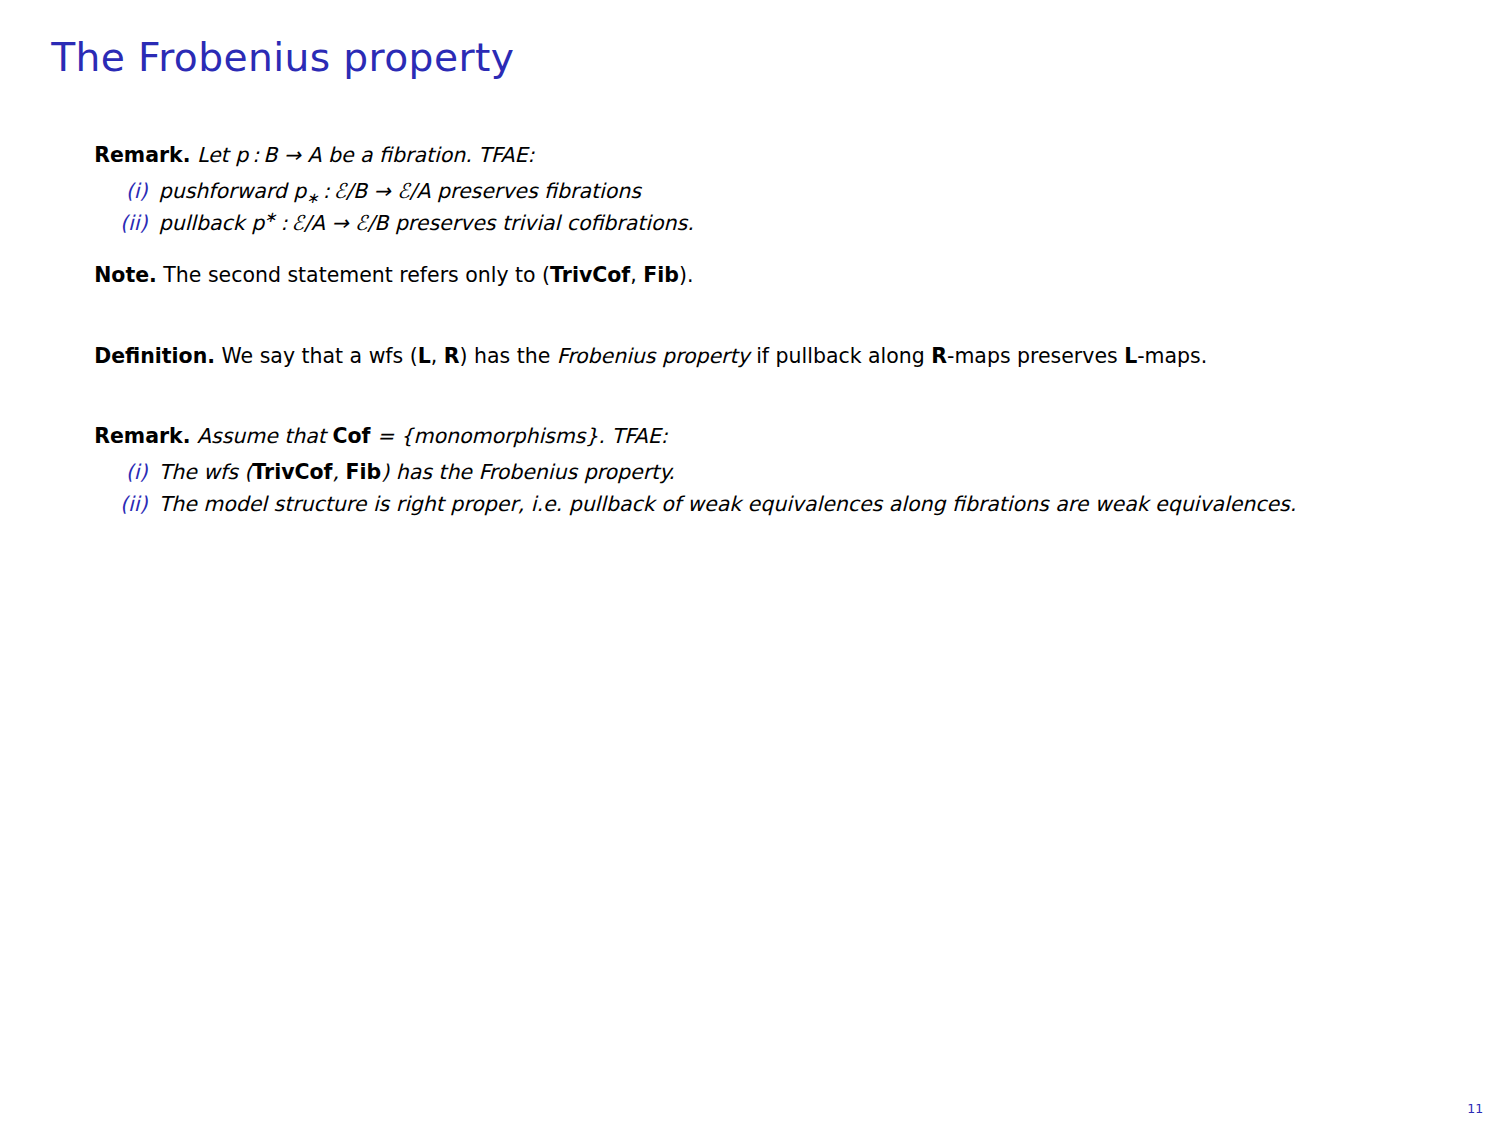The Frobenius property
Remark. Let p : B → A be a fibration. TFAE:
(i) pushforward p∗ : ℰ/B → ℰ/A preserves fibrations
(ii) pullback p∗ : ℰ/A → ℰ/B preserves trivial cofibrations.
Note. The second statement refers only to (TrivCof, Fib).
Definition. We say that a wfs (L, R) has the Frobenius property if pullback along R-maps preserves L-maps.
Remark. Assume that Cof = {monomorphisms}. TFAE:
(i) The wfs (TrivCof, Fib) has the Frobenius property.
(ii) The model structure is right proper, i.e. pullback of weak equivalences along fibrations are weak equivalences.
11